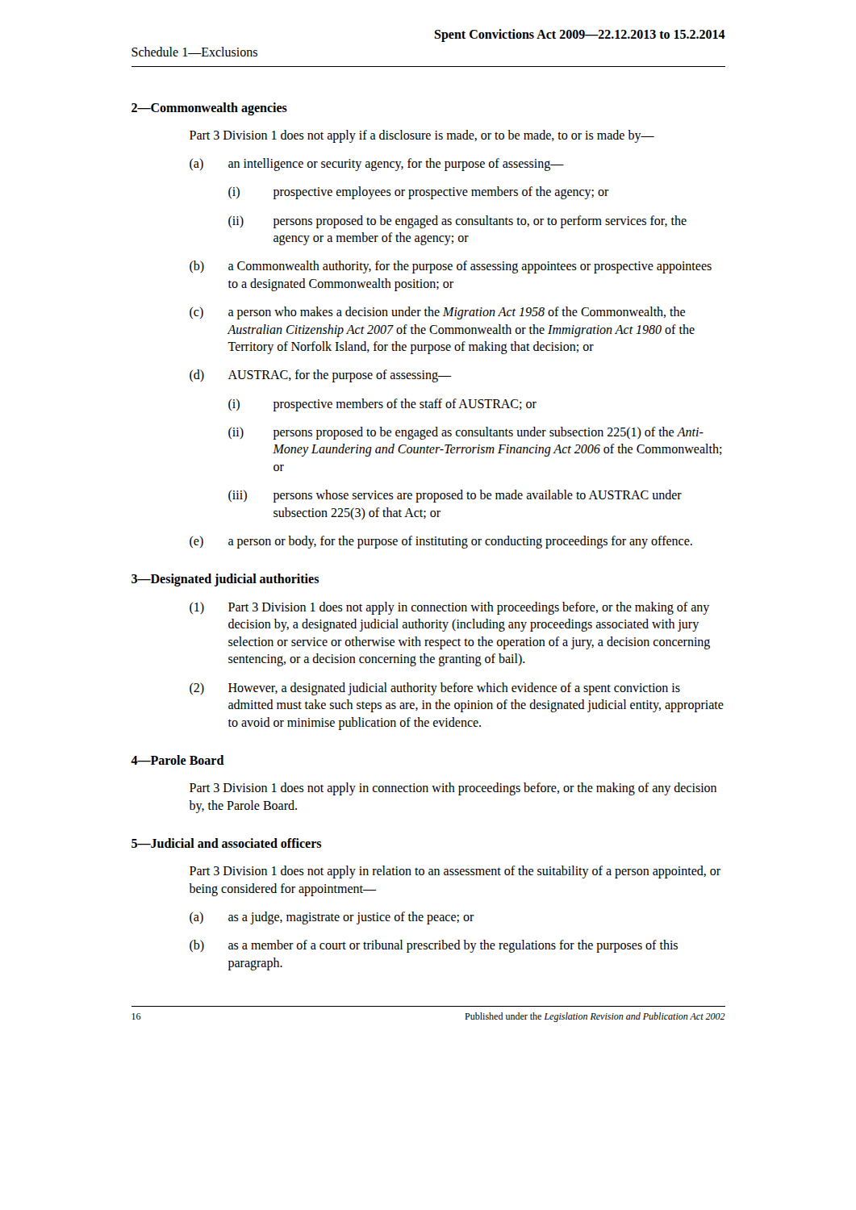Spent Convictions Act 2009—22.12.2013 to 15.2.2014
Schedule 1—Exclusions
2—Commonwealth agencies
Part 3 Division 1 does not apply if a disclosure is made, or to be made, to or is made by—
(a) an intelligence or security agency, for the purpose of assessing—
(i) prospective employees or prospective members of the agency; or
(ii) persons proposed to be engaged as consultants to, or to perform services for, the agency or a member of the agency; or
(b) a Commonwealth authority, for the purpose of assessing appointees or prospective appointees to a designated Commonwealth position; or
(c) a person who makes a decision under the Migration Act 1958 of the Commonwealth, the Australian Citizenship Act 2007 of the Commonwealth or the Immigration Act 1980 of the Territory of Norfolk Island, for the purpose of making that decision; or
(d) AUSTRAC, for the purpose of assessing—
(i) prospective members of the staff of AUSTRAC; or
(ii) persons proposed to be engaged as consultants under subsection 225(1) of the Anti-Money Laundering and Counter-Terrorism Financing Act 2006 of the Commonwealth; or
(iii) persons whose services are proposed to be made available to AUSTRAC under subsection 225(3) of that Act; or
(e) a person or body, for the purpose of instituting or conducting proceedings for any offence.
3—Designated judicial authorities
(1) Part 3 Division 1 does not apply in connection with proceedings before, or the making of any decision by, a designated judicial authority (including any proceedings associated with jury selection or service or otherwise with respect to the operation of a jury, a decision concerning sentencing, or a decision concerning the granting of bail).
(2) However, a designated judicial authority before which evidence of a spent conviction is admitted must take such steps as are, in the opinion of the designated judicial entity, appropriate to avoid or minimise publication of the evidence.
4—Parole Board
Part 3 Division 1 does not apply in connection with proceedings before, or the making of any decision by, the Parole Board.
5—Judicial and associated officers
Part 3 Division 1 does not apply in relation to an assessment of the suitability of a person appointed, or being considered for appointment—
(a) as a judge, magistrate or justice of the peace; or
(b) as a member of a court or tribunal prescribed by the regulations for the purposes of this paragraph.
16 Published under the Legislation Revision and Publication Act 2002